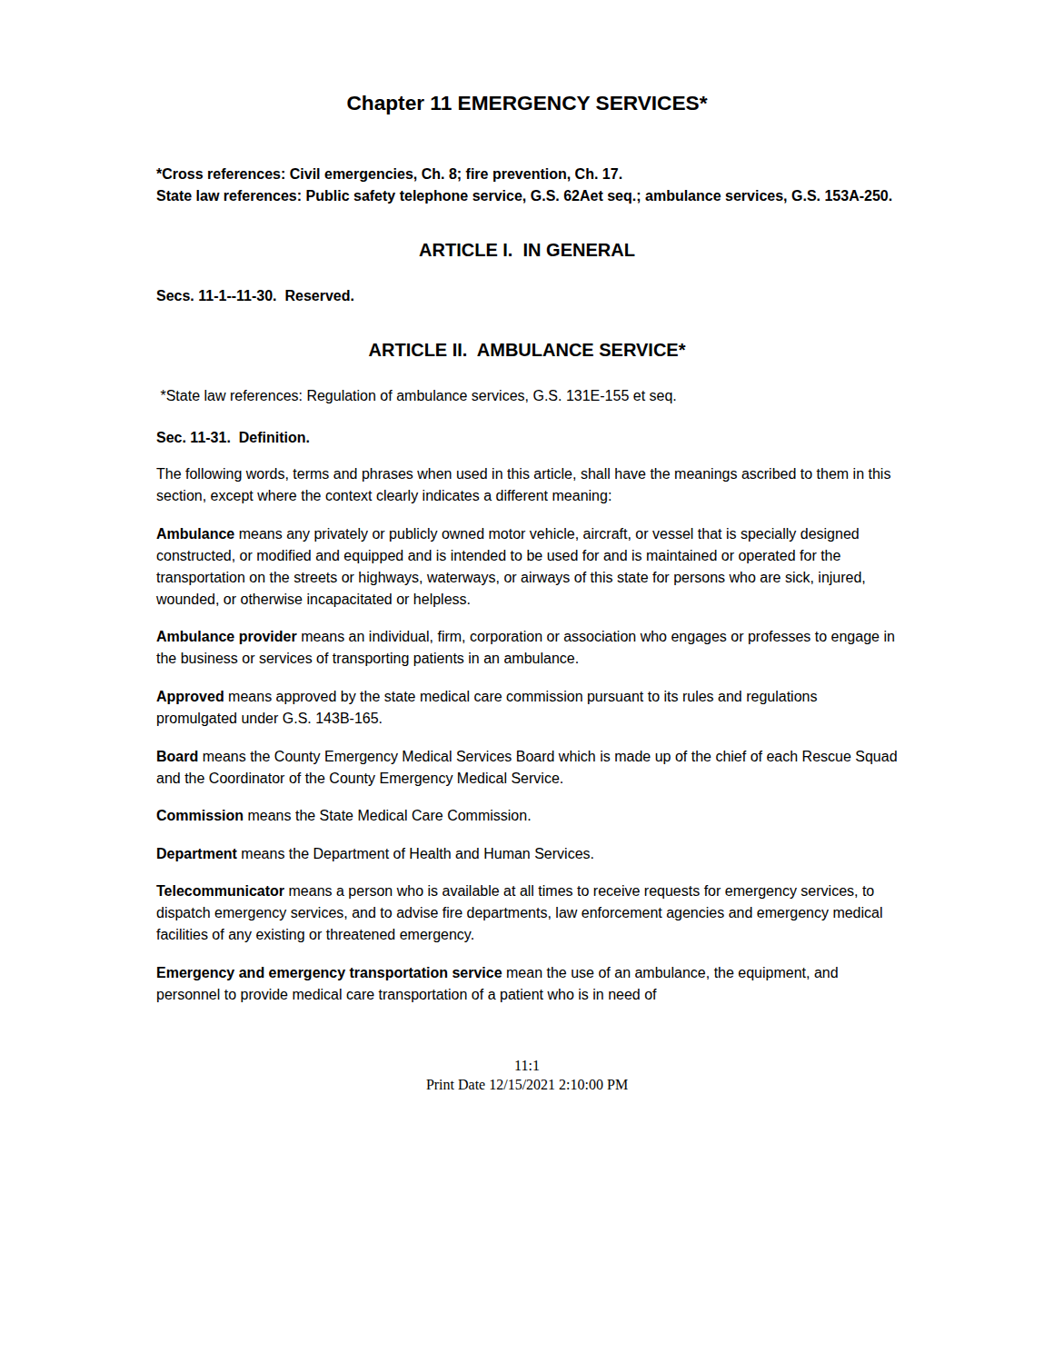Chapter 11 EMERGENCY SERVICES*
*Cross references: Civil emergencies, Ch. 8; fire prevention, Ch. 17. State law references: Public safety telephone service, G.S. 62Aet seq.; ambulance services, G.S. 153A-250.
ARTICLE I. IN GENERAL
Secs. 11-1--11-30. Reserved.
ARTICLE II. AMBULANCE SERVICE*
*State law references: Regulation of ambulance services, G.S. 131E-155 et seq.
Sec. 11-31. Definition.
The following words, terms and phrases when used in this article, shall have the meanings ascribed to them in this section, except where the context clearly indicates a different meaning:
Ambulance means any privately or publicly owned motor vehicle, aircraft, or vessel that is specially designed constructed, or modified and equipped and is intended to be used for and is maintained or operated for the transportation on the streets or highways, waterways, or airways of this state for persons who are sick, injured, wounded, or otherwise incapacitated or helpless.
Ambulance provider means an individual, firm, corporation or association who engages or professes to engage in the business or services of transporting patients in an ambulance.
Approved means approved by the state medical care commission pursuant to its rules and regulations promulgated under G.S. 143B-165.
Board means the County Emergency Medical Services Board which is made up of the chief of each Rescue Squad and the Coordinator of the County Emergency Medical Service.
Commission means the State Medical Care Commission.
Department means the Department of Health and Human Services.
Telecommunicator means a person who is available at all times to receive requests for emergency services, to dispatch emergency services, and to advise fire departments, law enforcement agencies and emergency medical facilities of any existing or threatened emergency.
Emergency and emergency transportation service mean the use of an ambulance, the equipment, and personnel to provide medical care transportation of a patient who is in need of
11:1
Print Date 12/15/2021 2:10:00 PM